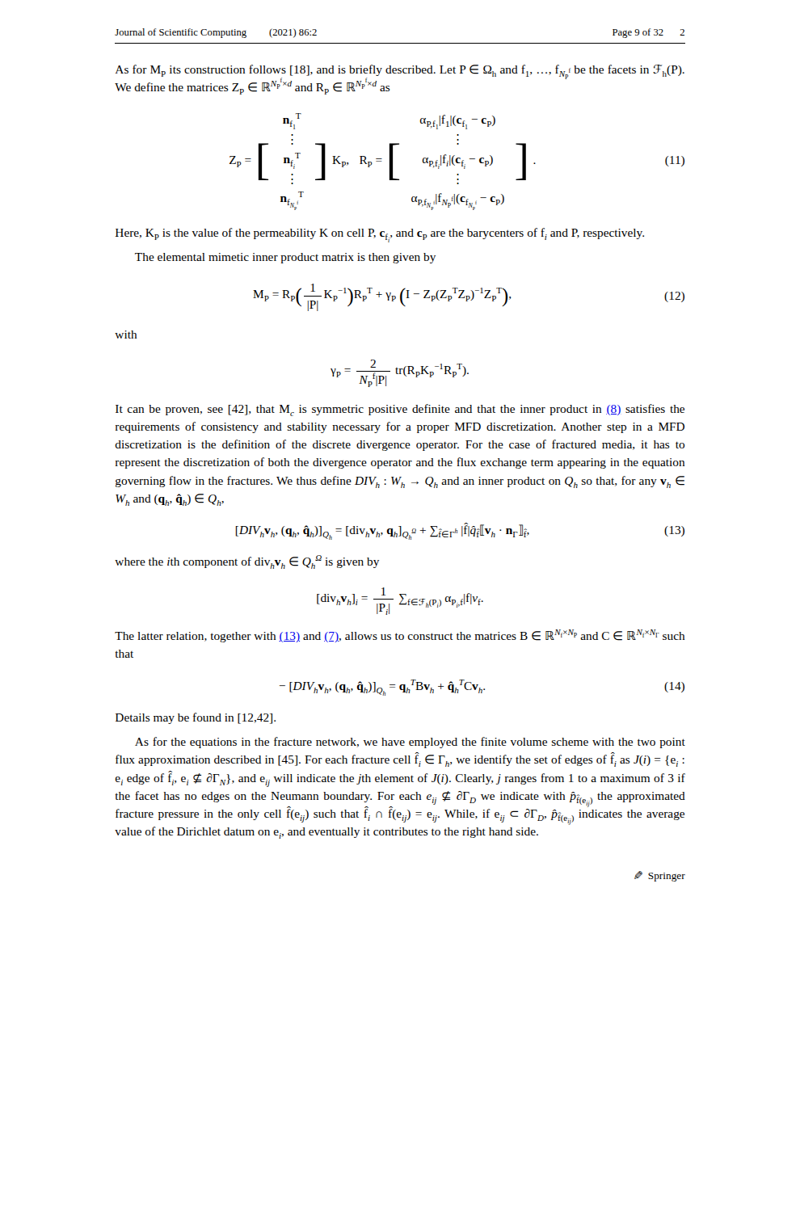Journal of Scientific Computing (2021) 86:2
Page 9 of 32 2
As for MP its construction follows [18], and is briefly described. Let P ∈ Ωh and f1, …, fNPf be the facets in ℱh(P). We define the matrices ZP ∈ ℝNPf×d and RP ∈ ℝNPf×d as
| Z P = | [ | / n f 1 T / / ⋮ / / n f i T / / ⋮ / / n f N P f T / | ] | K P , | R P = | [ | / α P,f 1 /f 1 /( c f 1 − c P ) / / ⋮ / / α P,f i /f i /( c f i − c P ) / / ⋮ / / α P,f N P f /f N P f /( c f N P f − c P ) / | ] | . |
(11)
Here, KP is the value of the permeability K on cell P, cfi, and cP are the barycenters of fi and P, respectively.
The elemental mimetic inner product matrix is then given by
MP = RP(1|P|KP−1) RPT + γP (I − ZP(ZPTZP)−1ZPT),
(12)
with
γP = 2 NPf|P| tr(RPKP−1RPT).
It can be proven, see [42], that Mc is symmetric positive definite and that the inner product in (8) satisfies the requirements of consistency and stability necessary for a proper MFD discretization. Another step in a MFD discretization is the definition of the discrete divergence operator. For the case of fractured media, it has to represent the discretization of both the divergence operator and the flux exchange term appearing in the equation governing flow in the fractures. We thus define DIVh : Wh → Qh and an inner product on Qh so that, for any vh ∈ Wh and (qh, q̂h) ∈ Qh,
[DIVh vh, (qh, q̂h)]Qh = [divhvh, qh]QhΩ + ∑f̂∈Γh |f̂|q̂f̂⟦vh · nΓ⟧f̂,
(13)
where the ith component of divhvh ∈ QhΩ is given by
[divhvh]i = 1|Pi| ∑f∈ℱh(Pi) αPi,f|f|vf.
The latter relation, together with (13) and (7), allows us to construct the matrices B ∈ ℝNf×NP and C ∈ ℝNf×NΓ such that
− [DIVh vh, (qh, q̂h)]Qh = qhTBvh + q̂hTCvh.
(14)
Details may be found in [12,42].
As for the equations in the fracture network, we have employed the finite volume scheme with the two point flux approximation described in [45]. For each fracture cell f̂i ∈ Γh, we identify the set of edges of f̂i as J(i) = {ei : ei edge of f̂i, ei ⊈ ∂ΓN}, and eij will indicate the jth element of J(i). Clearly, j ranges from 1 to a maximum of 3 if the facet has no edges on the Neumann boundary. For each eij ⊈ ∂ΓD we indicate with p̂f̂(eij) the approximated fracture pressure in the only cell f̂(eij) such that f̂i ∩ f̂(eij) = eij. While, if eij ⊂ ∂ΓD, p̂f̂(eij) indicates the average value of the Dirichlet datum on ei, and eventually it contributes to the right hand side.
✎ Springer